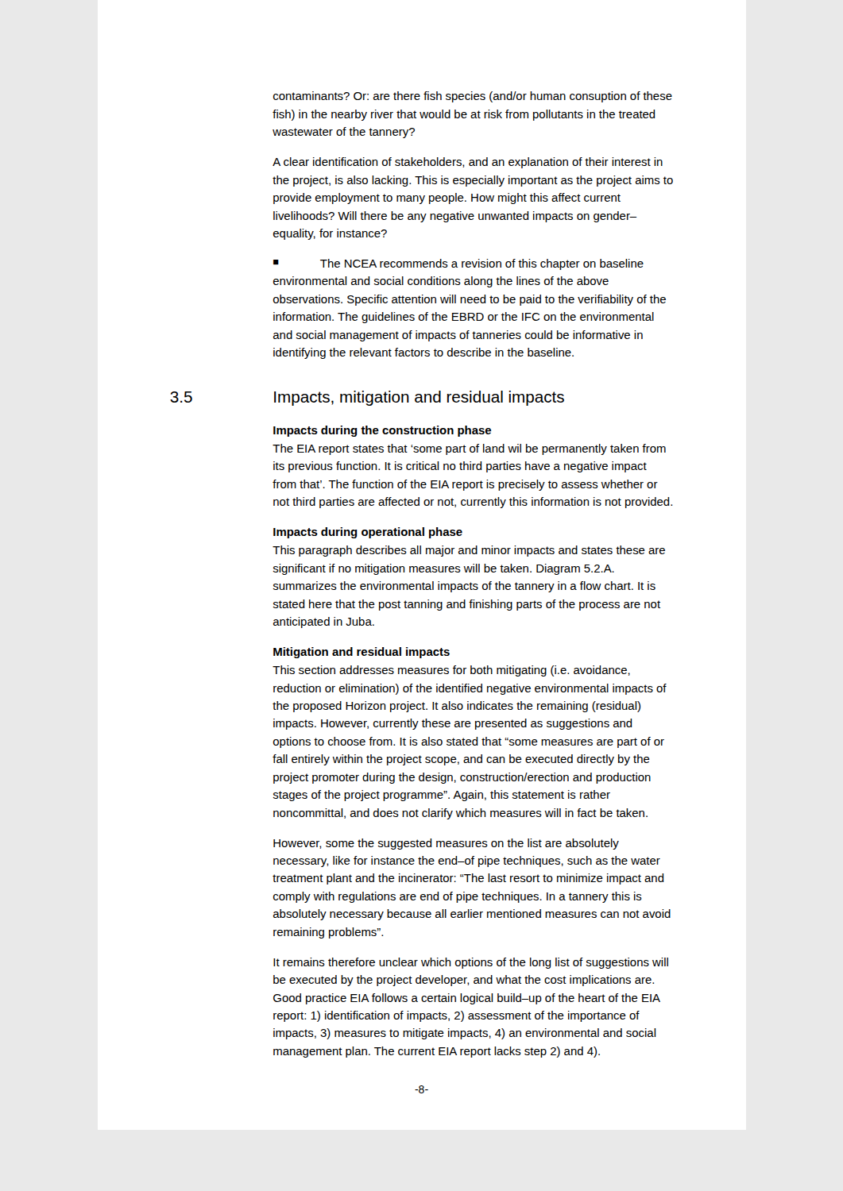contaminants? Or: are there fish species (and/or human consuption of these fish) in the nearby river that would be at risk from pollutants in the treated wastewater of the tannery?
A clear identification of stakeholders, and an explanation of their interest in the project, is also lacking. This is especially important as the project aims to provide employment to many people. How might this affect current livelihoods? Will there be any negative unwanted impacts on gender–equality, for instance?
■The NCEA recommends a revision of this chapter on baseline environmental and social conditions along the lines of the above observations. Specific attention will need to be paid to the verifiability of the information. The guidelines of the EBRD or the IFC on the environmental and social management of impacts of tanneries could be informative in identifying the relevant factors to describe in the baseline.
3.5 Impacts, mitigation and residual impacts
Impacts during the construction phase
The EIA report states that ‘some part of land wil be permanently taken from its previous function. It is critical no third parties have a negative impact from that’. The function of the EIA report is precisely to assess whether or not third parties are affected or not, currently this information is not provided.
Impacts during operational phase
This paragraph describes all major and minor impacts and states these are significant if no mitigation measures will be taken. Diagram 5.2.A. summarizes the environmental impacts of the tannery in a flow chart. It is stated here that the post tanning and finishing parts of the process are not anticipated in Juba.
Mitigation and residual impacts
This section addresses measures for both mitigating (i.e. avoidance, reduction or elimination) of the identified negative environmental impacts of the proposed Horizon project. It also indicates the remaining (residual) impacts. However, currently these are presented as suggestions and options to choose from. It is also stated that “some measures are part of or fall entirely within the project scope, and can be executed directly by the project promoter during the design, construction/erection and production stages of the project programme”. Again, this statement is rather noncommittal, and does not clarify which measures will in fact be taken.
However, some the suggested measures on the list are absolutely necessary, like for instance the end–of pipe techniques, such as the water treatment plant and the incinerator: “The last resort to minimize impact and comply with regulations are end of pipe techniques. In a tannery this is absolutely necessary because all earlier mentioned measures can not avoid remaining problems”.
It remains therefore unclear which options of the long list of suggestions will be executed by the project developer, and what the cost implications are. Good practice EIA follows a certain logical build–up of the heart of the EIA report: 1) identification of impacts, 2) assessment of the importance of impacts, 3) measures to mitigate impacts, 4) an environmental and social management plan. The current EIA report lacks step 2) and 4).
-8-